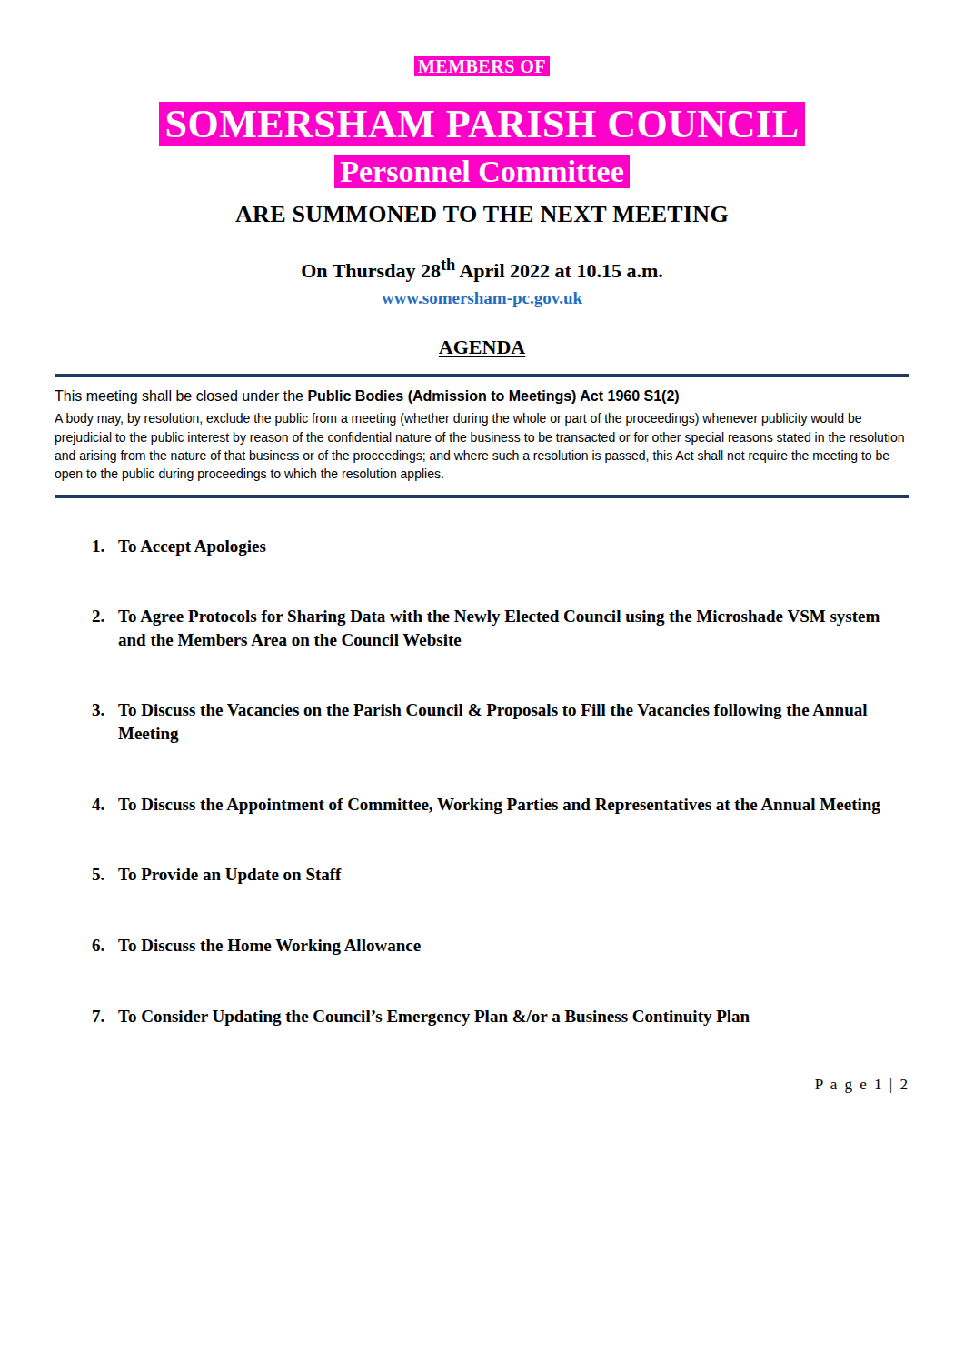MEMBERS OF
SOMERSHAM PARISH COUNCIL
Personnel Committee
ARE SUMMONED TO THE NEXT MEETING
On Thursday 28th April 2022 at 10.15 a.m.
www.somersham-pc.gov.uk
AGENDA
This meeting shall be closed under the Public Bodies (Admission to Meetings) Act 1960 S1(2)
A body may, by resolution, exclude the public from a meeting (whether during the whole or part of the proceedings) whenever publicity would be prejudicial to the public interest by reason of the confidential nature of the business to be transacted or for other special reasons stated in the resolution and arising from the nature of that business or of the proceedings; and where such a resolution is passed, this Act shall not require the meeting to be open to the public during proceedings to which the resolution applies.
To Accept Apologies
To Agree Protocols for Sharing Data with the Newly Elected Council using the Microshade VSM system and the Members Area on the Council Website
To Discuss the Vacancies on the Parish Council & Proposals to Fill the Vacancies following the Annual Meeting
To Discuss the Appointment of Committee, Working Parties and Representatives at the Annual Meeting
To Provide an Update on Staff
To Discuss the Home Working Allowance
To Consider Updating the Council’s Emergency Plan &/or a Business Continuity Plan
P a g e 1 | 2